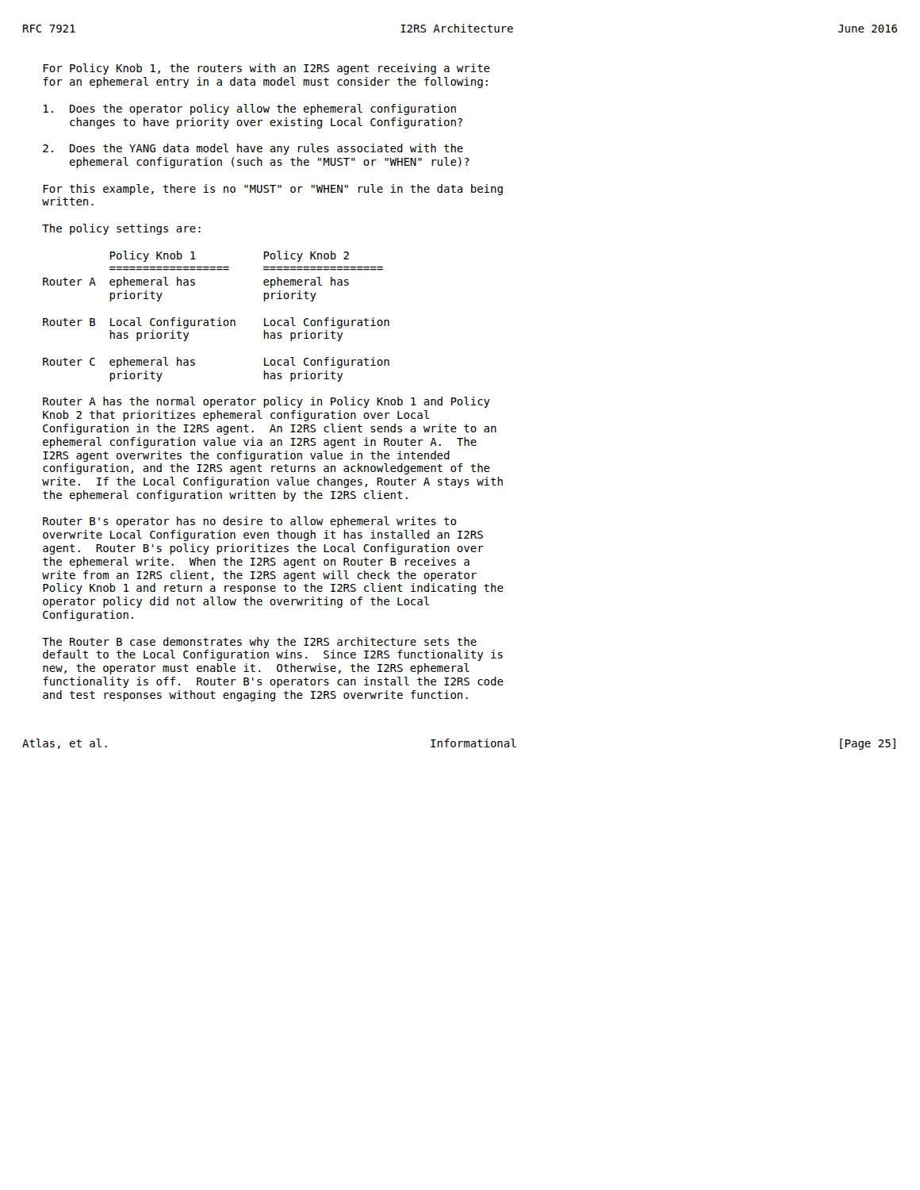RFC 7921 I2RS Architecture June 2016
For Policy Knob 1, the routers with an I2RS agent receiving a write for an ephemeral entry in a data model must consider the following: 1. Does the operator policy allow the ephemeral configuration changes to have priority over existing Local Configuration? 2. Does the YANG data model have any rules associated with the ephemeral configuration (such as the "MUST" or "WHEN" rule)? For this example, there is no "MUST" or "WHEN" rule in the data being written. The policy settings are: Policy Knob 1 Policy Knob 2 ================== ================== Router A ephemeral has ephemeral has priority priority Router B Local Configuration Local Configuration has priority has priority Router C ephemeral has Local Configuration priority has priority Router A has the normal operator policy in Policy Knob 1 and Policy Knob 2 that prioritizes ephemeral configuration over Local Configuration in the I2RS agent. An I2RS client sends a write to an ephemeral configuration value via an I2RS agent in Router A. The I2RS agent overwrites the configuration value in the intended configuration, and the I2RS agent returns an acknowledgement of the write. If the Local Configuration value changes, Router A stays with the ephemeral configuration written by the I2RS client. Router B's operator has no desire to allow ephemeral writes to overwrite Local Configuration even though it has installed an I2RS agent. Router B's policy prioritizes the Local Configuration over the ephemeral write. When the I2RS agent on Router B receives a write from an I2RS client, the I2RS agent will check the operator Policy Knob 1 and return a response to the I2RS client indicating the operator policy did not allow the overwriting of the Local Configuration. The Router B case demonstrates why the I2RS architecture sets the default to the Local Configuration wins. Since I2RS functionality is new, the operator must enable it. Otherwise, the I2RS ephemeral functionality is off. Router B's operators can install the I2RS code and test responses without engaging the I2RS overwrite function.
Atlas, et al. Informational[Page 25]